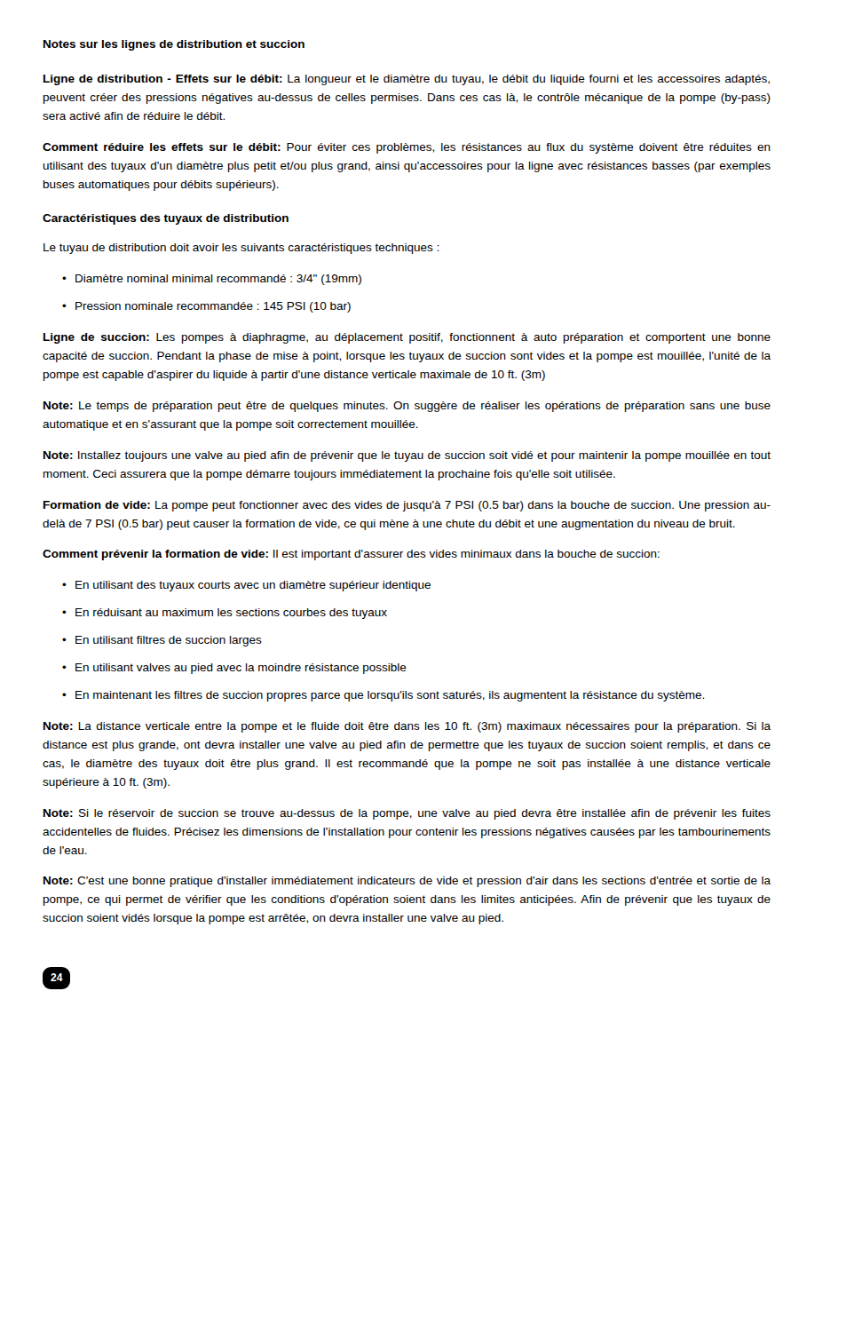Notes sur les lignes de distribution et succion
Ligne de distribution - Effets sur le débit: La longueur et le diamètre du tuyau, le débit du liquide fourni et les accessoires adaptés, peuvent créer des pressions négatives au-dessus de celles permises. Dans ces cas là, le contrôle mécanique de la pompe (by-pass) sera activé afin de réduire le débit.
Comment réduire les effets sur le débit: Pour éviter ces problèmes, les résistances au flux du système doivent être réduites en utilisant des tuyaux d'un diamètre plus petit et/ou plus grand, ainsi qu'accessoires pour la ligne avec résistances basses (par exemples buses automatiques pour débits supérieurs).
Caractéristiques des tuyaux de distribution
Le tuyau de distribution doit avoir les suivants caractéristiques techniques :
Diamètre nominal minimal recommandé : 3/4" (19mm)
Pression nominale recommandée : 145 PSI (10 bar)
Ligne de succion: Les pompes à diaphragme, au déplacement positif, fonctionnent à auto préparation et comportent une bonne capacité de succion. Pendant la phase de mise à point, lorsque les tuyaux de succion sont vides et la pompe est mouillée, l'unité de la pompe est capable d'aspirer du liquide à partir d'une distance verticale maximale de 10 ft. (3m)
Note: Le temps de préparation peut être de quelques minutes. On suggère de réaliser les opérations de préparation sans une buse automatique et en s'assurant que la pompe soit correctement mouillée.
Note: Installez toujours une valve au pied afin de prévenir que le tuyau de succion soit vidé et pour maintenir la pompe mouillée en tout moment. Ceci assurera que la pompe démarre toujours immédiatement la prochaine fois qu'elle soit utilisée.
Formation de vide: La pompe peut fonctionner avec des vides de jusqu'à 7 PSI (0.5 bar) dans la bouche de succion. Une pression au-delà de 7 PSI (0.5 bar) peut causer la formation de vide, ce qui mène à une chute du débit et une augmentation du niveau de bruit.
Comment prévenir la formation de vide: Il est important d'assurer des vides minimaux dans la bouche de succion:
En utilisant des tuyaux courts avec un diamètre supérieur identique
En réduisant au maximum les sections courbes des tuyaux
En utilisant filtres de succion larges
En utilisant valves au pied avec la moindre résistance possible
En maintenant les filtres de succion propres parce que lorsqu'ils sont saturés, ils augmentent la résistance du système.
Note: La distance verticale entre la pompe et le fluide doit être dans les 10 ft. (3m) maximaux nécessaires pour la préparation. Si la distance est plus grande, ont devra installer une valve au pied afin de permettre que les tuyaux de succion soient remplis, et dans ce cas, le diamètre des tuyaux doit être plus grand. Il est recommandé que la pompe ne soit pas installée à une distance verticale supérieure à 10 ft. (3m).
Note: Si le réservoir de succion se trouve au-dessus de la pompe, une valve au pied devra être installée afin de prévenir les fuites accidentelles de fluides. Précisez les dimensions de l'installation pour contenir les pressions négatives causées par les tambourinements de l'eau.
Note: C'est une bonne pratique d'installer immédiatement indicateurs de vide et pression d'air dans les sections d'entrée et sortie de la pompe, ce qui permet de vérifier que les conditions d'opération soient dans les limites anticipées. Afin de prévenir que les tuyaux de succion soient vidés lorsque la pompe est arrêtée, on devra installer une valve au pied.
24